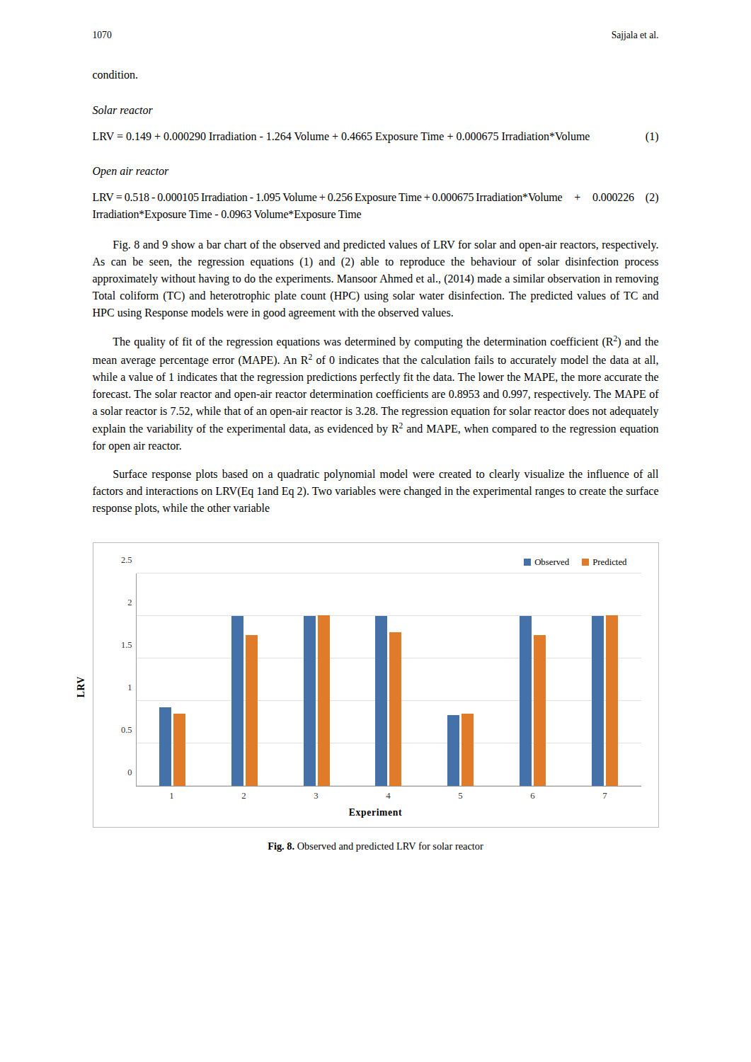1070 Sajjala et al.
condition.
Solar reactor
LRV = 0.149 + 0.000290 Irradiation - 1.264 Volume + 0.4665 Exposure Time + 0.000675 Irradiation*Volume (1)
Open air reactor
LRV = 0.518 - 0.000105 Irradiation - 1.095 Volume + 0.256 Exposure Time + 0.000675 Irradiation*Volume + 0.000226 Irradiation*Exposure Time - 0.0963 Volume*Exposure Time (2)
Fig. 8 and 9 show a bar chart of the observed and predicted values of LRV for solar and open-air reactors, respectively. As can be seen, the regression equations (1) and (2) able to reproduce the behaviour of solar disinfection process approximately without having to do the experiments. Mansoor Ahmed et al., (2014) made a similar observation in removing Total coliform (TC) and heterotrophic plate count (HPC) using solar water disinfection. The predicted values of TC and HPC using Response models were in good agreement with the observed values.
The quality of fit of the regression equations was determined by computing the determination coefficient (R2) and the mean average percentage error (MAPE). An R2 of 0 indicates that the calculation fails to accurately model the data at all, while a value of 1 indicates that the regression predictions perfectly fit the data. The lower the MAPE, the more accurate the forecast. The solar reactor and open-air reactor determination coefficients are 0.8953 and 0.997, respectively. The MAPE of a solar reactor is 7.52, while that of an open-air reactor is 3.28. The regression equation for solar reactor does not adequately explain the variability of the experimental data, as evidenced by R2 and MAPE, when compared to the regression equation for open air reactor.
Surface response plots based on a quadratic polynomial model were created to clearly visualize the influence of all factors and interactions on LRV(Eq 1and Eq 2). Two variables were changed in the experimental ranges to create the surface response plots, while the other variable
Observed Predicted
LRV
0 0.5 1 1.5 2 2.5
1234567
Experiment
Fig. 8. Observed and predicted LRV for solar reactor